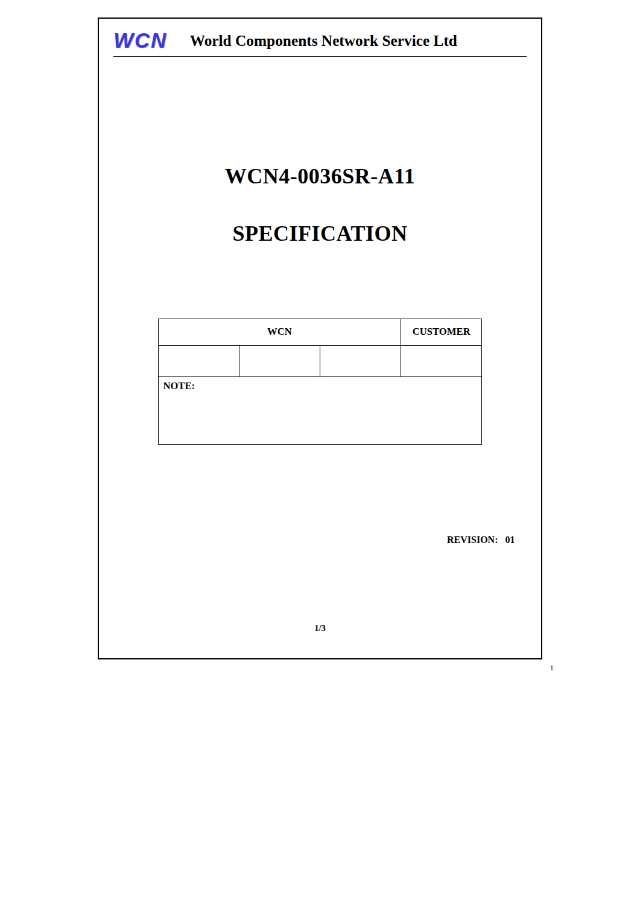WCN World Components Network Service Ltd
WCN4-0036SR-A11
SPECIFICATION
| WCN | CUSTOMER |
| NOTE: |
REVISION: 01
1/3
1